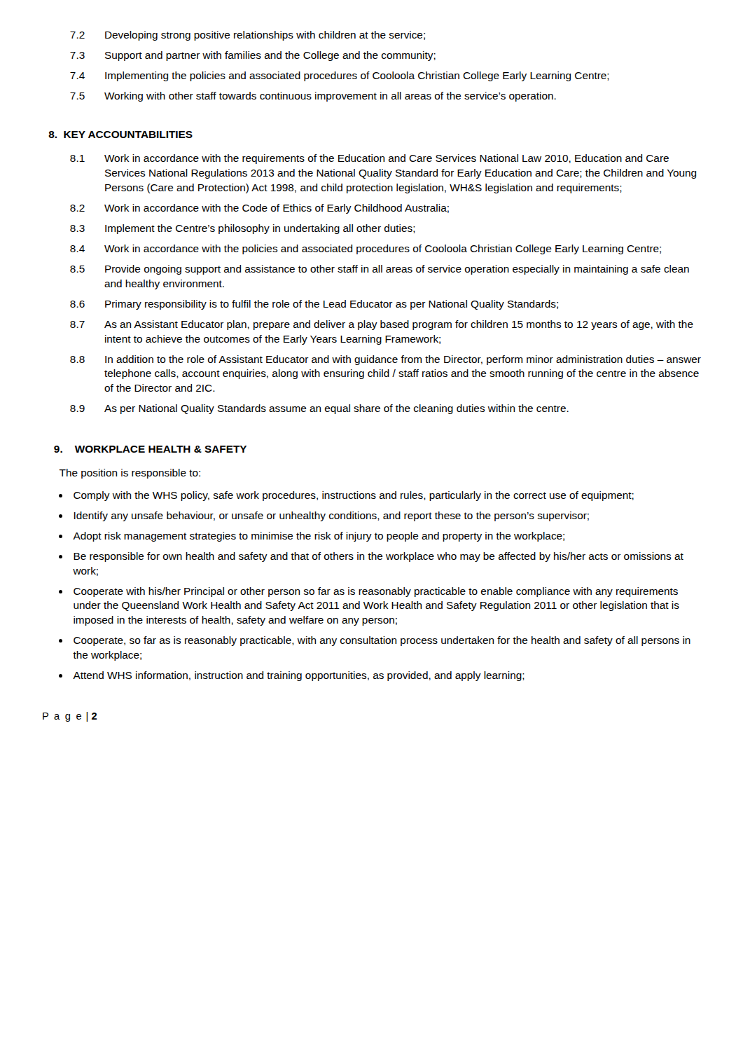7.2
Developing strong positive relationships with children at the service;
7.3
Support and partner with families and the College and the community;
7.4
Implementing the policies and associated procedures of Cooloola Christian College Early Learning Centre;
7.5
Working with other staff towards continuous improvement in all areas of the service’s operation.
8. KEY ACCOUNTABILITIES
8.1
Work in accordance with the requirements of the Education and Care Services National Law 2010, Education and Care Services National Regulations 2013 and the National Quality Standard for Early Education and Care; the Children and Young Persons (Care and Protection) Act 1998, and child protection legislation, WH&S legislation and requirements;
8.2
Work in accordance with the Code of Ethics of Early Childhood Australia;
8.3
Implement the Centre’s philosophy in undertaking all other duties;
8.4
Work in accordance with the policies and associated procedures of Cooloola Christian College Early Learning Centre;
8.5
Provide ongoing support and assistance to other staff in all areas of service operation especially in maintaining a safe clean and healthy environment.
8.6
Primary responsibility is to fulfil the role of the Lead Educator as per National Quality Standards;
8.7
As an Assistant Educator plan, prepare and deliver a play based program for children 15 months to 12 years of age, with the intent to achieve the outcomes of the Early Years Learning Framework;
8.8
In addition to the role of Assistant Educator and with guidance from the Director, perform minor administration duties – answer telephone calls, account enquiries, along with ensuring child / staff ratios and the smooth running of the centre in the absence of the Director and 2IC.
8.9
As per National Quality Standards assume an equal share of the cleaning duties within the centre.
9. WORKPLACE HEALTH & SAFETY
The position is responsible to:
Comply with the WHS policy, safe work procedures, instructions and rules, particularly in the correct use of equipment;
Identify any unsafe behaviour, or unsafe or unhealthy conditions, and report these to the person’s supervisor;
Adopt risk management strategies to minimise the risk of injury to people and property in the workplace;
Be responsible for own health and safety and that of others in the workplace who may be affected by his/her acts or omissions at work;
Cooperate with his/her Principal or other person so far as is reasonably practicable to enable compliance with any requirements under the Queensland Work Health and Safety Act 2011 and Work Health and Safety Regulation 2011 or other legislation that is imposed in the interests of health, safety and welfare on any person;
Cooperate, so far as is reasonably practicable, with any consultation process undertaken for the health and safety of all persons in the workplace;
Attend WHS information, instruction and training opportunities, as provided, and apply learning;
P a g e | 2